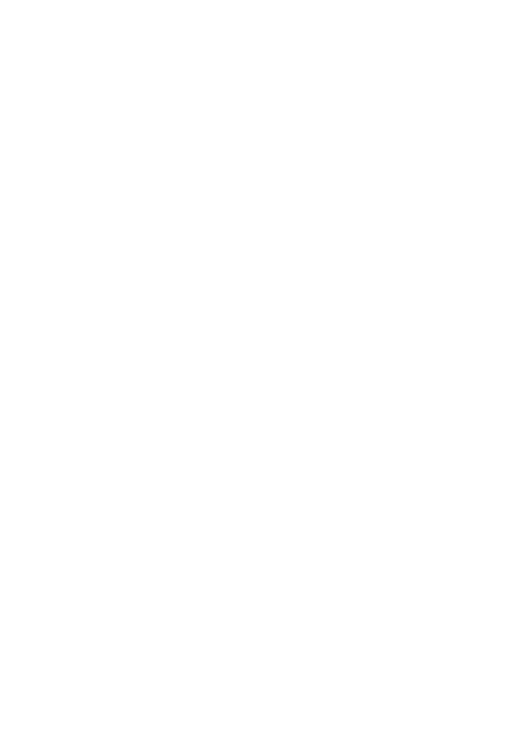Students attending a seminar in the institute's air-conditioned seminar hall, with a speaker addressing the audience from the podium beside a projection screen.